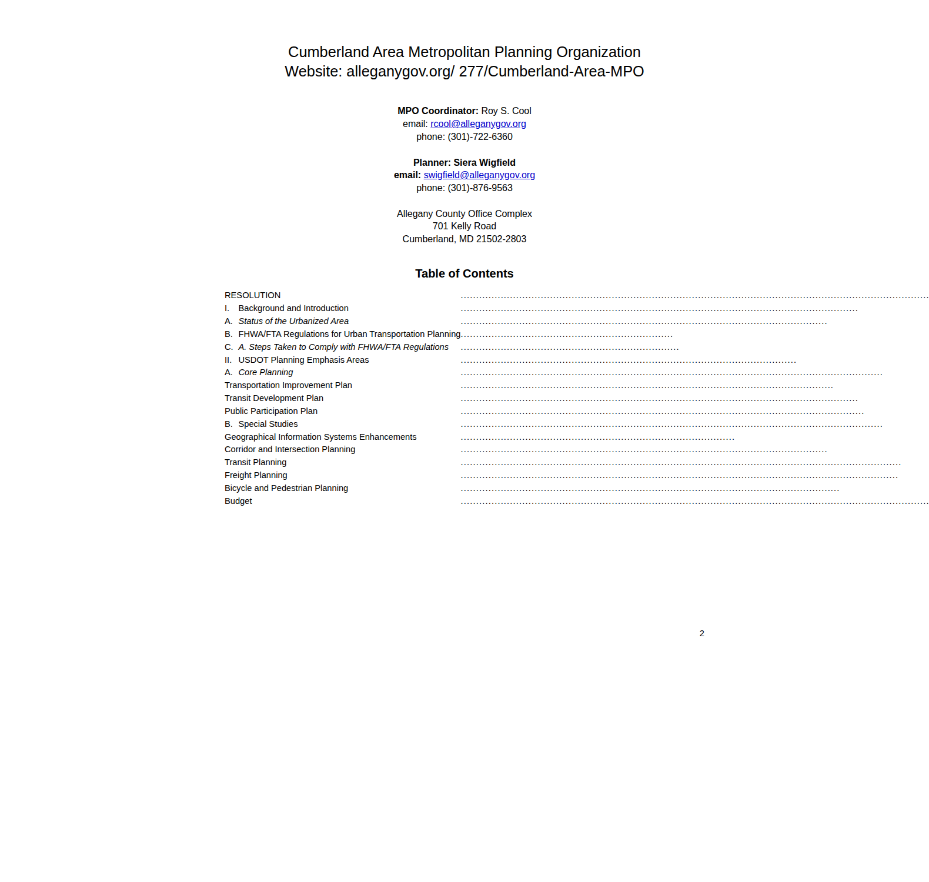Cumberland Area Metropolitan Planning Organization
Website: alleganygov.org/ 277/Cumberland-Area-MPO
MPO Coordinator: Roy S. Cool
email: rcool@alleganygov.org
phone: (301)-722-6360
Planner: Siera Wigfield
email: swigfield@alleganygov.org
phone: (301)-876-9563
Allegany County Office Complex
701 Kelly Road
Cumberland, MD 21502-2803
Table of Contents
| RESOLUTION | .................................................................................................................................................................. | 3 |
| I. Background and Introduction | ................................................................................................................................. | 4 |
| A. Status of the Urbanized Area | ....................................................................................................................... | 4 |
| B. FHWA/FTA Regulations for Urban Transportation Planning | ..................................................................... | 4 |
| C. A. Steps Taken to Comply with FHWA/FTA Regulations | ....................................................................... | 5 |
| II. USDOT Planning Emphasis Areas | ............................................................................................................. | 5 |
| A. Core Planning | ......................................................................................................................................... | 6 |
| Transportation Improvement Plan | ......................................................................................................................... | 7 |
| Transit Development Plan | ................................................................................................................................. | 7 |
| Public Participation Plan | ................................................................................................................................... | 8 |
| B. Special Studies | ......................................................................................................................................... | 9 |
| Geographical Information Systems Enhancements | ......................................................................................... | 9 |
| Corridor and Intersection Planning | ....................................................................................................................... | 10 |
| Transit Planning | ............................................................................................................................................... | 11 |
| Freight Planning | .............................................................................................................................................. | 12 |
| Bicycle and Pedestrian Planning | ........................................................................................................................... | 12 |
| Budget | ......................................................................................................................................................... | 13 |
2